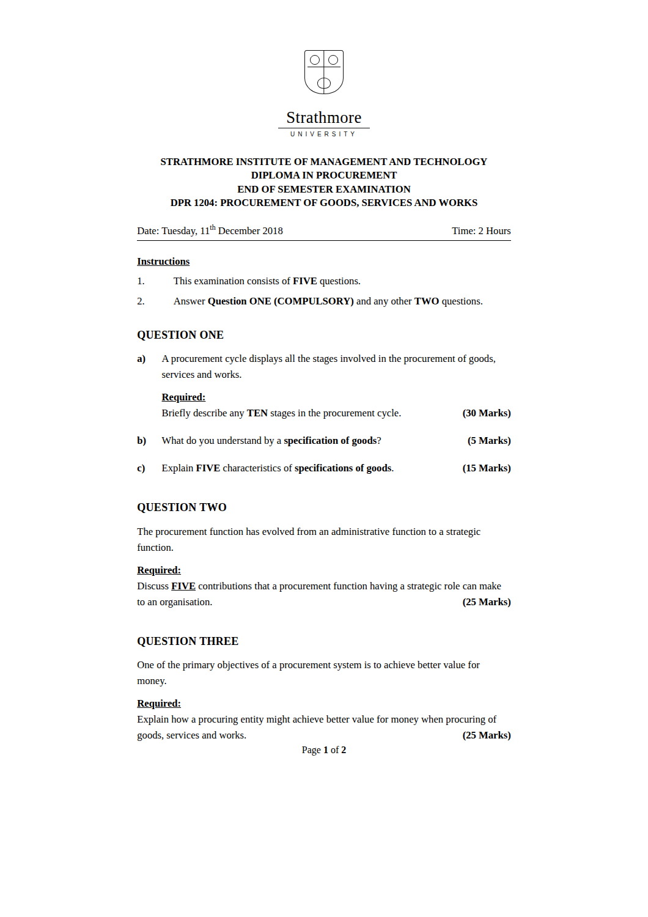Strathmore
UNIVERSITY
Strathmore Institute of Management and Technology
Diploma in Procurement
End of Semester Examination
DPR 1204: Procurement of Goods, Services and Works
Date: Tuesday, 11th December 2018
Time: 2 Hours
Instructions
1. This examination consists of FIVE questions.
2. Answer Question ONE (COMPULSORY) and any other TWO questions.
QUESTION ONE
a)
A procurement cycle displays all the stages involved in the procurement of goods, services and works.
Required:
Briefly describe any TEN stages in the procurement cycle. (30 Marks)
b)
What do you understand by a specification of goods? (5 Marks)
c)
Explain FIVE characteristics of specifications of goods. (15 Marks)
QUESTION TWO
The procurement function has evolved from an administrative function to a strategic function.
Required:
Discuss FIVE contributions that a procurement function having a strategic role can make to an organisation. (25 Marks)
QUESTION THREE
One of the primary objectives of a procurement system is to achieve better value for money.
Required:
Explain how a procuring entity might achieve better value for money when procuring of goods, services and works. (25 Marks)
Page 1 of 2